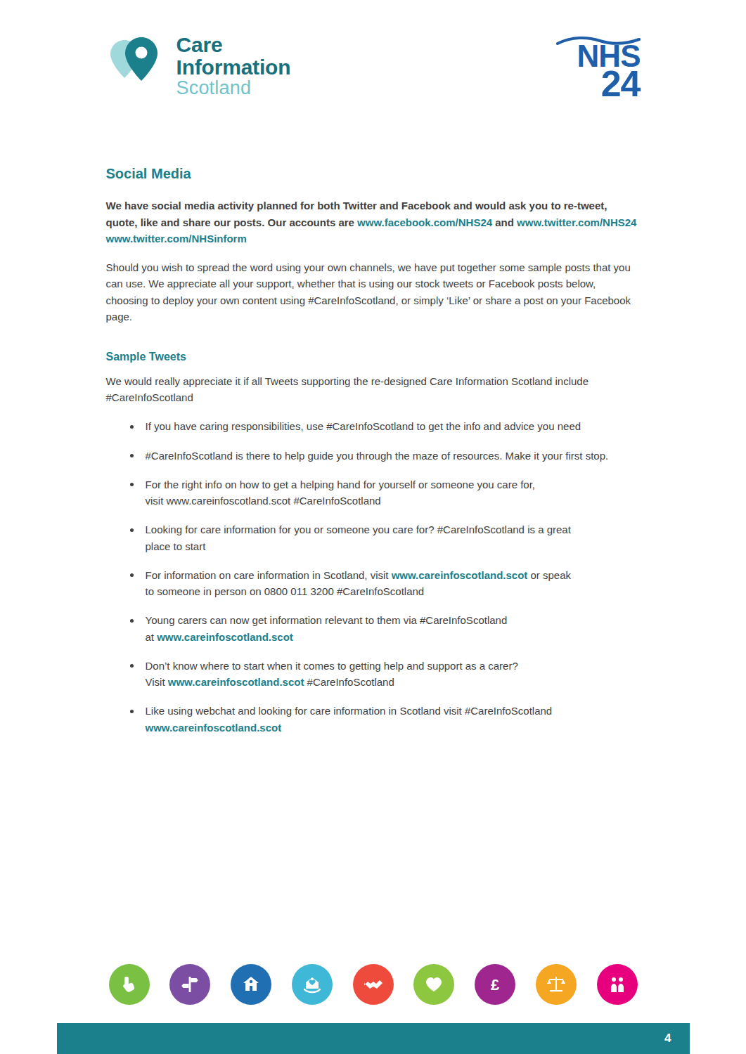Care Information Scotland
NHS 24
Social Media
We have social media activity planned for both Twitter and Facebook and would ask you to re-tweet, quote, like and share our posts. Our accounts are www.facebook.com/NHS24 and www.twitter.com/NHS24 www.twitter.com/NHSinform
Should you wish to spread the word using your own channels, we have put together some sample posts that you can use. We appreciate all your support, whether that is using our stock tweets or Facebook posts below, choosing to deploy your own content using #CareInfoScotland, or simply ‘Like’ or share a post on your Facebook page.
Sample Tweets
We would really appreciate it if all Tweets supporting the re-designed Care Information Scotland include #CareInfoScotland
If you have caring responsibilities, use #CareInfoScotland to get the info and advice you need
#CareInfoScotland is there to help guide you through the maze of resources. Make it your first stop.
For the right info on how to get a helping hand for yourself or someone you care for,
visit www.careinfoscotland.scot #CareInfoScotland
Looking for care information for you or someone you care for? #CareInfoScotland is a great
place to start
For information on care information in Scotland, visit www.careinfoscotland.scot or speak
to someone in person on 0800 011 3200 #CareInfoScotland
Young carers can now get information relevant to them via #CareInfoScotland
at www.careinfoscotland.scot
Don’t know where to start when it comes to getting help and support as a carer?
Visit www.careinfoscotland.scot #CareInfoScotland
Like using webchat and looking for care information in Scotland visit #CareInfoScotland
www.careinfoscotland.scot
£
4